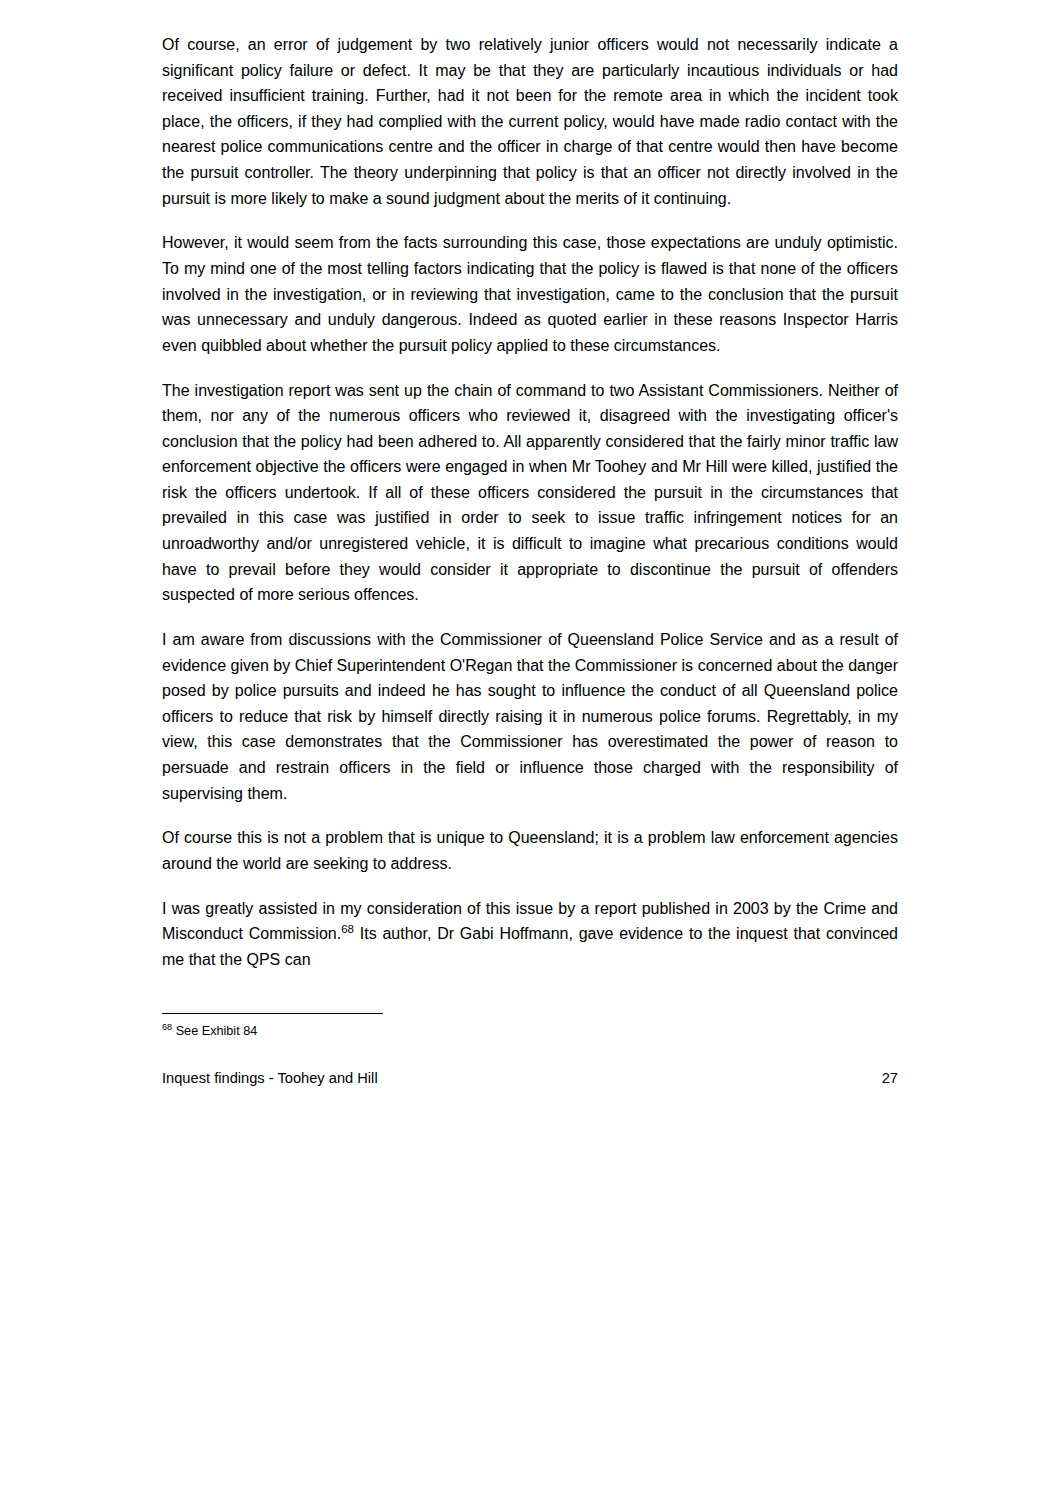Of course, an error of judgement by two relatively junior officers would not necessarily indicate a significant policy failure or defect. It may be that they are particularly incautious individuals or had received insufficient training. Further, had it not been for the remote area in which the incident took place, the officers, if they had complied with the current policy, would have made radio contact with the nearest police communications centre and the officer in charge of that centre would then have become the pursuit controller. The theory underpinning that policy is that an officer not directly involved in the pursuit is more likely to make a sound judgment about the merits of it continuing.
However, it would seem from the facts surrounding this case, those expectations are unduly optimistic. To my mind one of the most telling factors indicating that the policy is flawed is that none of the officers involved in the investigation, or in reviewing that investigation, came to the conclusion that the pursuit was unnecessary and unduly dangerous. Indeed as quoted earlier in these reasons Inspector Harris even quibbled about whether the pursuit policy applied to these circumstances.
The investigation report was sent up the chain of command to two Assistant Commissioners. Neither of them, nor any of the numerous officers who reviewed it, disagreed with the investigating officer's conclusion that the policy had been adhered to. All apparently considered that the fairly minor traffic law enforcement objective the officers were engaged in when Mr Toohey and Mr Hill were killed, justified the risk the officers undertook. If all of these officers considered the pursuit in the circumstances that prevailed in this case was justified in order to seek to issue traffic infringement notices for an unroadworthy and/or unregistered vehicle, it is difficult to imagine what precarious conditions would have to prevail before they would consider it appropriate to discontinue the pursuit of offenders suspected of more serious offences.
I am aware from discussions with the Commissioner of Queensland Police Service and as a result of evidence given by Chief Superintendent O'Regan that the Commissioner is concerned about the danger posed by police pursuits and indeed he has sought to influence the conduct of all Queensland police officers to reduce that risk by himself directly raising it in numerous police forums. Regrettably, in my view, this case demonstrates that the Commissioner has overestimated the power of reason to persuade and restrain officers in the field or influence those charged with the responsibility of supervising them.
Of course this is not a problem that is unique to Queensland; it is a problem law enforcement agencies around the world are seeking to address.
I was greatly assisted in my consideration of this issue by a report published in 2003 by the Crime and Misconduct Commission.68 Its author, Dr Gabi Hoffmann, gave evidence to the inquest that convinced me that the QPS can
68 See Exhibit 84
Inquest findings - Toohey and Hill 27